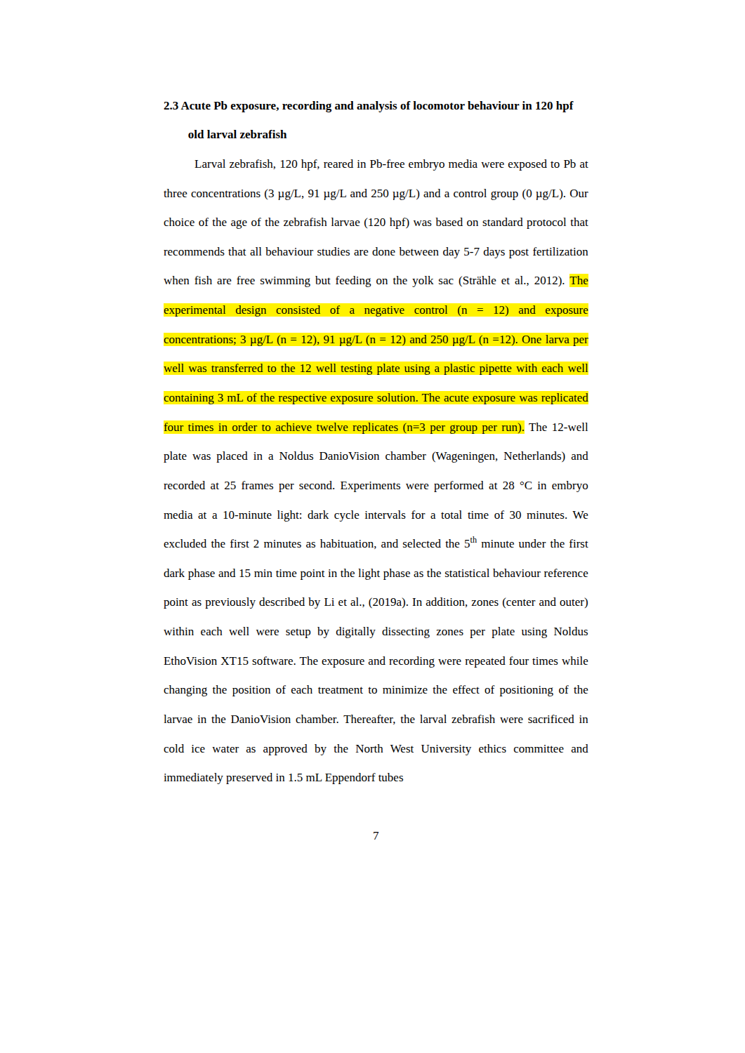2.3 Acute Pb exposure, recording and analysis of locomotor behaviour in 120 hpf old larval zebrafish
Larval zebrafish, 120 hpf, reared in Pb-free embryo media were exposed to Pb at three concentrations (3 µg/L, 91 µg/L and 250 µg/L) and a control group (0 µg/L). Our choice of the age of the zebrafish larvae (120 hpf) was based on standard protocol that recommends that all behaviour studies are done between day 5-7 days post fertilization when fish are free swimming but feeding on the yolk sac (Strähle et al., 2012). The experimental design consisted of a negative control (n = 12) and exposure concentrations; 3 µg/L (n = 12), 91 µg/L (n = 12) and 250 µg/L (n =12). One larva per well was transferred to the 12 well testing plate using a plastic pipette with each well containing 3 mL of the respective exposure solution. The acute exposure was replicated four times in order to achieve twelve replicates (n=3 per group per run). The 12-well plate was placed in a Noldus DanioVision chamber (Wageningen, Netherlands) and recorded at 25 frames per second. Experiments were performed at 28 °C in embryo media at a 10-minute light: dark cycle intervals for a total time of 30 minutes. We excluded the first 2 minutes as habituation, and selected the 5th minute under the first dark phase and 15 min time point in the light phase as the statistical behaviour reference point as previously described by Li et al., (2019a). In addition, zones (center and outer) within each well were setup by digitally dissecting zones per plate using Noldus EthoVision XT15 software. The exposure and recording were repeated four times while changing the position of each treatment to minimize the effect of positioning of the larvae in the DanioVision chamber. Thereafter, the larval zebrafish were sacrificed in cold ice water as approved by the North West University ethics committee and immediately preserved in 1.5 mL Eppendorf tubes
7